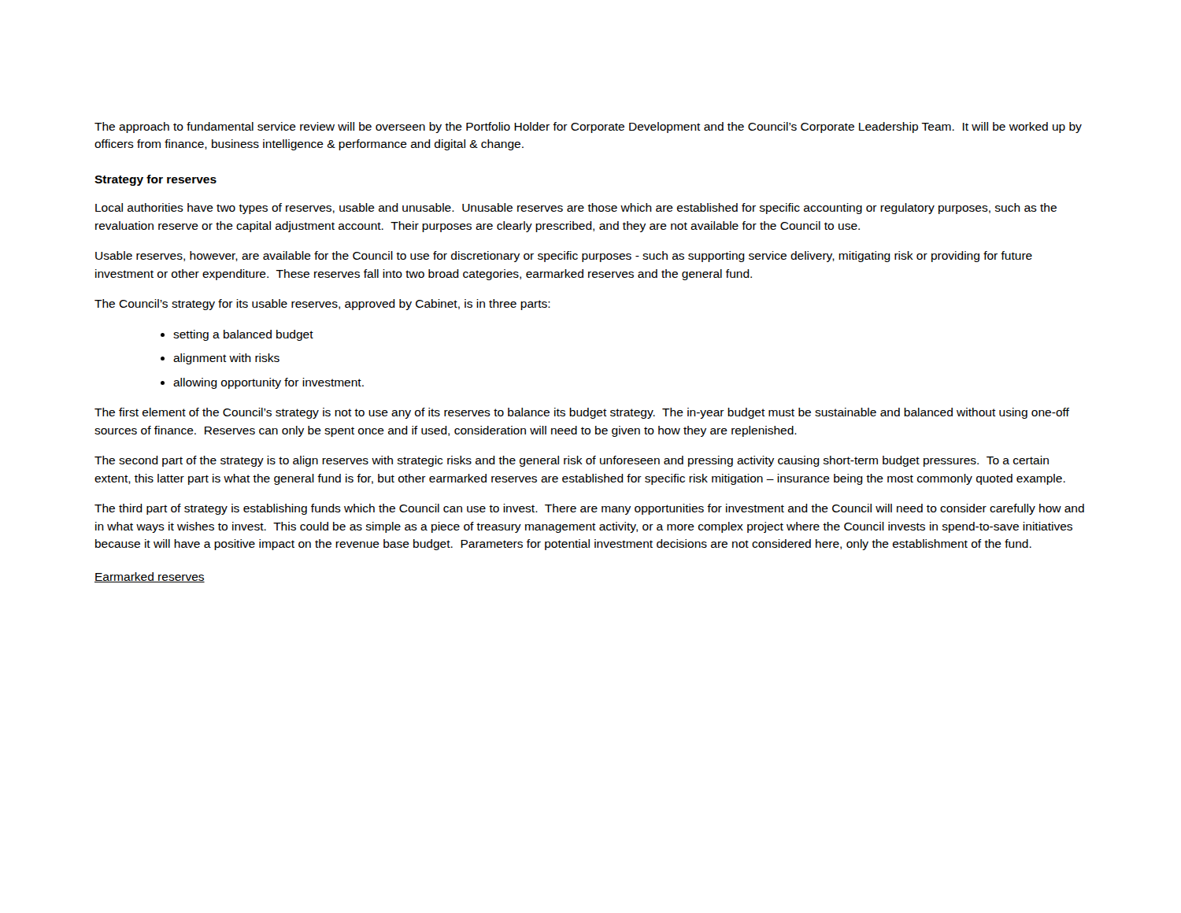The approach to fundamental service review will be overseen by the Portfolio Holder for Corporate Development and the Council’s Corporate Leadership Team. It will be worked up by officers from finance, business intelligence & performance and digital & change.
Strategy for reserves
Local authorities have two types of reserves, usable and unusable. Unusable reserves are those which are established for specific accounting or regulatory purposes, such as the revaluation reserve or the capital adjustment account. Their purposes are clearly prescribed, and they are not available for the Council to use.
Usable reserves, however, are available for the Council to use for discretionary or specific purposes - such as supporting service delivery, mitigating risk or providing for future investment or other expenditure. These reserves fall into two broad categories, earmarked reserves and the general fund.
The Council’s strategy for its usable reserves, approved by Cabinet, is in three parts:
setting a balanced budget
alignment with risks
allowing opportunity for investment.
The first element of the Council’s strategy is not to use any of its reserves to balance its budget strategy. The in-year budget must be sustainable and balanced without using one-off sources of finance. Reserves can only be spent once and if used, consideration will need to be given to how they are replenished.
The second part of the strategy is to align reserves with strategic risks and the general risk of unforeseen and pressing activity causing short-term budget pressures. To a certain extent, this latter part is what the general fund is for, but other earmarked reserves are established for specific risk mitigation – insurance being the most commonly quoted example.
The third part of strategy is establishing funds which the Council can use to invest. There are many opportunities for investment and the Council will need to consider carefully how and in what ways it wishes to invest. This could be as simple as a piece of treasury management activity, or a more complex project where the Council invests in spend-to-save initiatives because it will have a positive impact on the revenue base budget. Parameters for potential investment decisions are not considered here, only the establishment of the fund.
Earmarked reserves